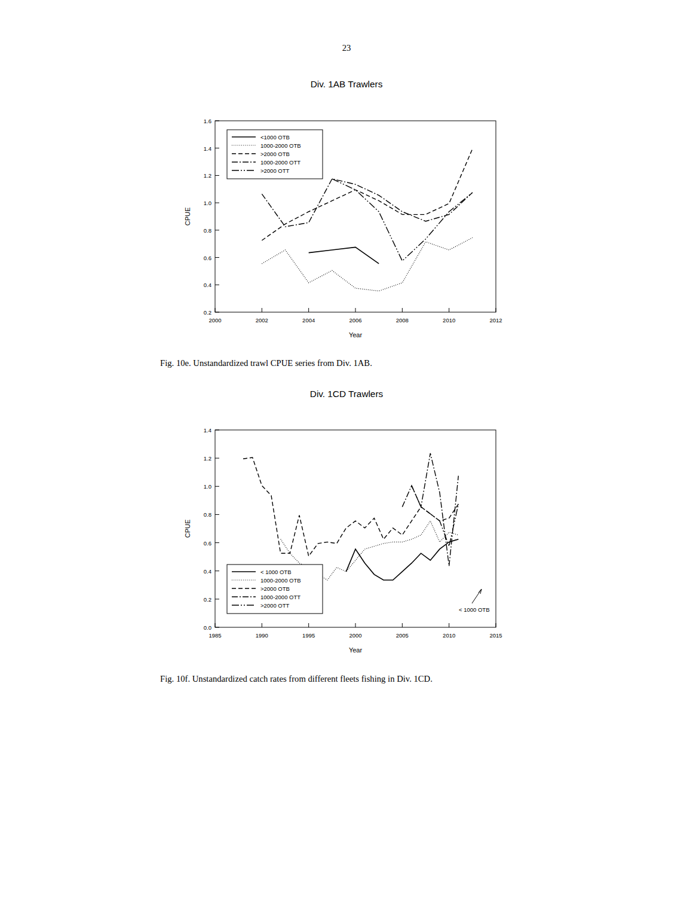23
Div. 1AB Trawlers
1.6 1.4 1.2 1.0 0.8 0.6 0.4 0.2 2000 2002 2004 2006 2008 2010 2012 Year CPUE <1000 OTB 1000-2000 OTB >2000 OTB 1000-2000 OTT >2000 OTT
Fig. 10e. Unstandardized trawl CPUE series from Div. 1AB.
Div. 1CD Trawlers
1.4 1.2 1.0 0.8 0.6 0.4 0.2 0.0 1985 1990 1995 2000 2005 2010 2015 Year CPUE < 1000 OTB 1000-2000 OTB >2000 OTB 1000-2000 OTT >2000 OTT < 1000 OTB
Fig. 10f. Unstandardized catch rates from different fleets fishing in Div. 1CD.